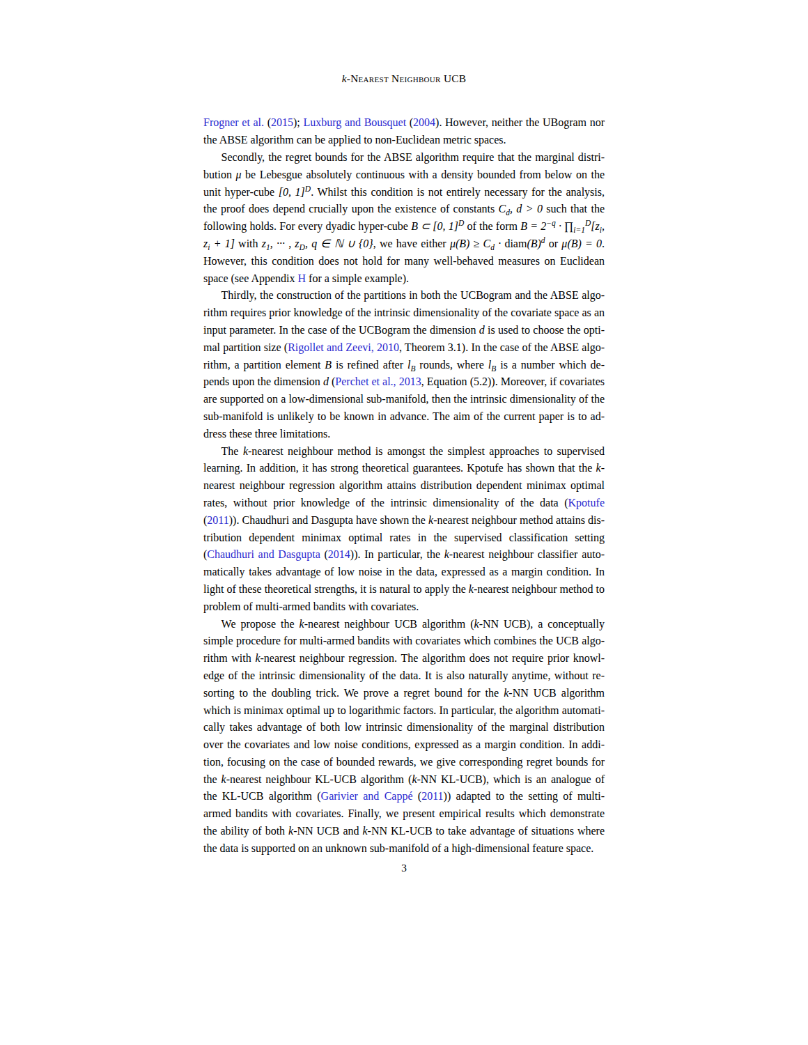k-Nearest Neighbour UCB
Frogner et al. (2015); Luxburg and Bousquet (2004). However, neither the UBogram nor the ABSE algorithm can be applied to non-Euclidean metric spaces.
Secondly, the regret bounds for the ABSE algorithm require that the marginal distribution μ be Lebesgue absolutely continuous with a density bounded from below on the unit hyper-cube [0, 1]D. Whilst this condition is not entirely necessary for the analysis, the proof does depend crucially upon the existence of constants Cd, d > 0 such that the following holds. For every dyadic hyper-cube B ⊂ [0, 1]D of the form B = 2−q · ∏i=1D[zi, zi + 1] with z1, ··· , zD, q ∈ ℕ ∪ {0}, we have either μ(B) ≥ Cd · diam(B)d or μ(B) = 0. However, this condition does not hold for many well-behaved measures on Euclidean space (see Appendix H for a simple example).
Thirdly, the construction of the partitions in both the UCBogram and the ABSE algorithm requires prior knowledge of the intrinsic dimensionality of the covariate space as an input parameter. In the case of the UCBogram the dimension d is used to choose the optimal partition size (Rigollet and Zeevi, 2010, Theorem 3.1). In the case of the ABSE algorithm, a partition element B is refined after lB rounds, where lB is a number which depends upon the dimension d (Perchet et al., 2013, Equation (5.2)). Moreover, if covariates are supported on a low-dimensional sub-manifold, then the intrinsic dimensionality of the sub-manifold is unlikely to be known in advance. The aim of the current paper is to address these three limitations.
The k-nearest neighbour method is amongst the simplest approaches to supervised learning. In addition, it has strong theoretical guarantees. Kpotufe has shown that the k-nearest neighbour regression algorithm attains distribution dependent minimax optimal rates, without prior knowledge of the intrinsic dimensionality of the data (Kpotufe (2011)). Chaudhuri and Dasgupta have shown the k-nearest neighbour method attains distribution dependent minimax optimal rates in the supervised classification setting (Chaudhuri and Dasgupta (2014)). In particular, the k-nearest neighbour classifier automatically takes advantage of low noise in the data, expressed as a margin condition. In light of these theoretical strengths, it is natural to apply the k-nearest neighbour method to problem of multi-armed bandits with covariates.
We propose the k-nearest neighbour UCB algorithm (k-NN UCB), a conceptually simple procedure for multi-armed bandits with covariates which combines the UCB algorithm with k-nearest neighbour regression. The algorithm does not require prior knowledge of the intrinsic dimensionality of the data. It is also naturally anytime, without resorting to the doubling trick. We prove a regret bound for the k-NN UCB algorithm which is minimax optimal up to logarithmic factors. In particular, the algorithm automatically takes advantage of both low intrinsic dimensionality of the marginal distribution over the covariates and low noise conditions, expressed as a margin condition. In addition, focusing on the case of bounded rewards, we give corresponding regret bounds for the k-nearest neighbour KL-UCB algorithm (k-NN KL-UCB), which is an analogue of the KL-UCB algorithm (Garivier and Cappé (2011)) adapted to the setting of multi-armed bandits with covariates. Finally, we present empirical results which demonstrate the ability of both k-NN UCB and k-NN KL-UCB to take advantage of situations where the data is supported on an unknown sub-manifold of a high-dimensional feature space.
3